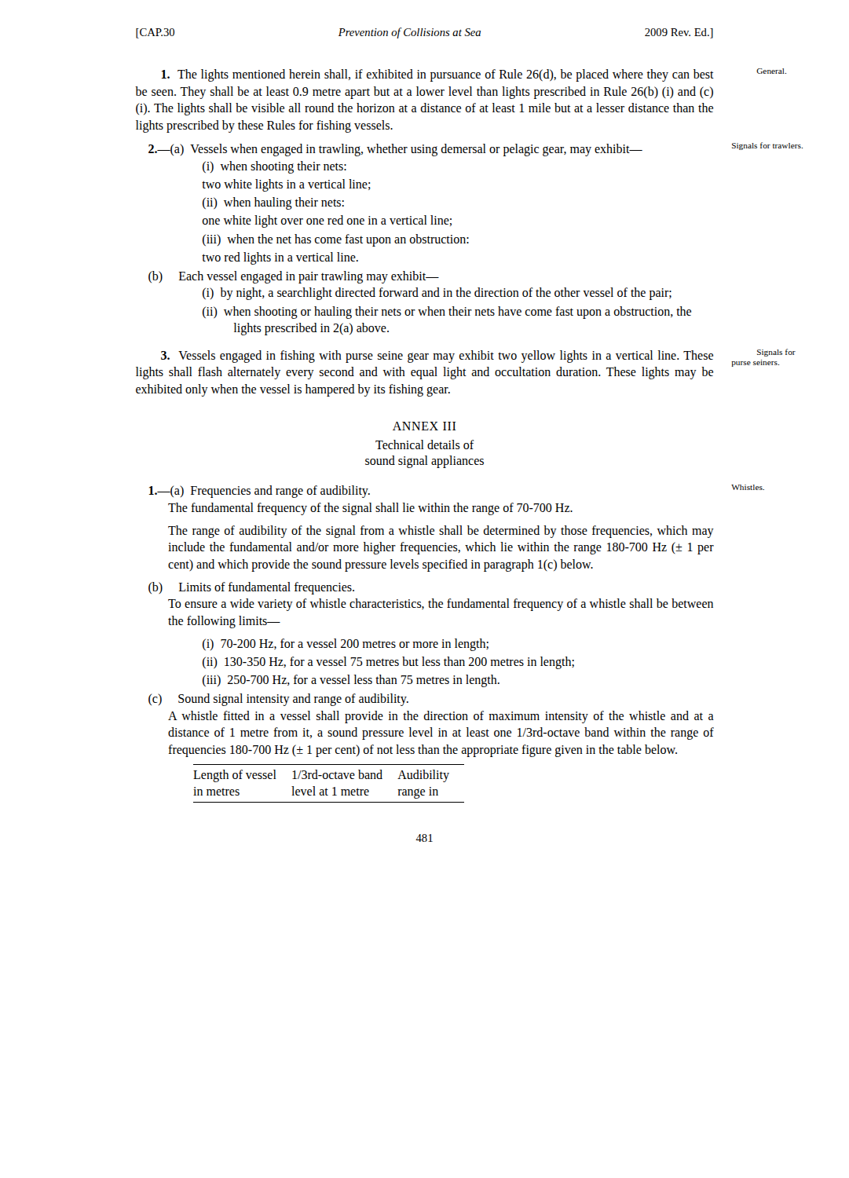[CAP.30 Prevention of Collisions at Sea 2009 Rev. Ed.]
General. 1. The lights mentioned herein shall, if exhibited in pursuance of Rule 26(d), be placed where they can best be seen. They shall be at least 0.9 metre apart but at a lower level than lights prescribed in Rule 26(b) (i) and (c) (i). The lights shall be visible all round the horizon at a distance of at least 1 mile but at a lesser distance than the lights prescribed by these Rules for fishing vessels.
Signals for trawlers.
2.—(a) Vessels when engaged in trawling, whether using demersal or pelagic gear, may exhibit—
(i) when shooting their nets:
two white lights in a vertical line;
(ii) when hauling their nets:
one white light over one red one in a vertical line;
(iii) when the net has come fast upon an obstruction:
two red lights in a vertical line.
(b) Each vessel engaged in pair trawling may exhibit—
(i) by night, a searchlight directed forward and in the direction of the other vessel of the pair;
(ii) when shooting or hauling their nets or when their nets have come fast upon a obstruction, the lights prescribed in 2(a) above.
Signals for purse seiners. 3. Vessels engaged in fishing with purse seine gear may exhibit two yellow lights in a vertical line. These lights shall flash alternately every second and with equal light and occultation duration. These lights may be exhibited only when the vessel is hampered by its fishing gear.
ANNEX III
Technical details of
sound signal appliances
Whistles.
1.—(a) Frequencies and range of audibility.
The fundamental frequency of the signal shall lie within the range of 70-700 Hz.
The range of audibility of the signal from a whistle shall be determined by those frequencies, which may include the fundamental and/or more higher frequencies, which lie within the range 180-700 Hz (± 1 per cent) and which provide the sound pressure levels specified in paragraph 1(c) below.
(b) Limits of fundamental frequencies.
To ensure a wide variety of whistle characteristics, the fundamental frequency of a whistle shall be between the following limits—
(i) 70-200 Hz, for a vessel 200 metres or more in length;
(ii) 130-350 Hz, for a vessel 75 metres but less than 200 metres in length;
(iii) 250-700 Hz, for a vessel less than 75 metres in length.
(c) Sound signal intensity and range of audibility.
A whistle fitted in a vessel shall provide in the direction of maximum intensity of the whistle and at a distance of 1 metre from it, a sound pressure level in at least one 1/3rd-octave band within the range of frequencies 180-700 Hz (± 1 per cent) of not less than the appropriate figure given in the table below.
| Length of vessel in metres | 1/3rd-octave band level at 1 metre | Audibility range in |
| --- | --- | --- |
481